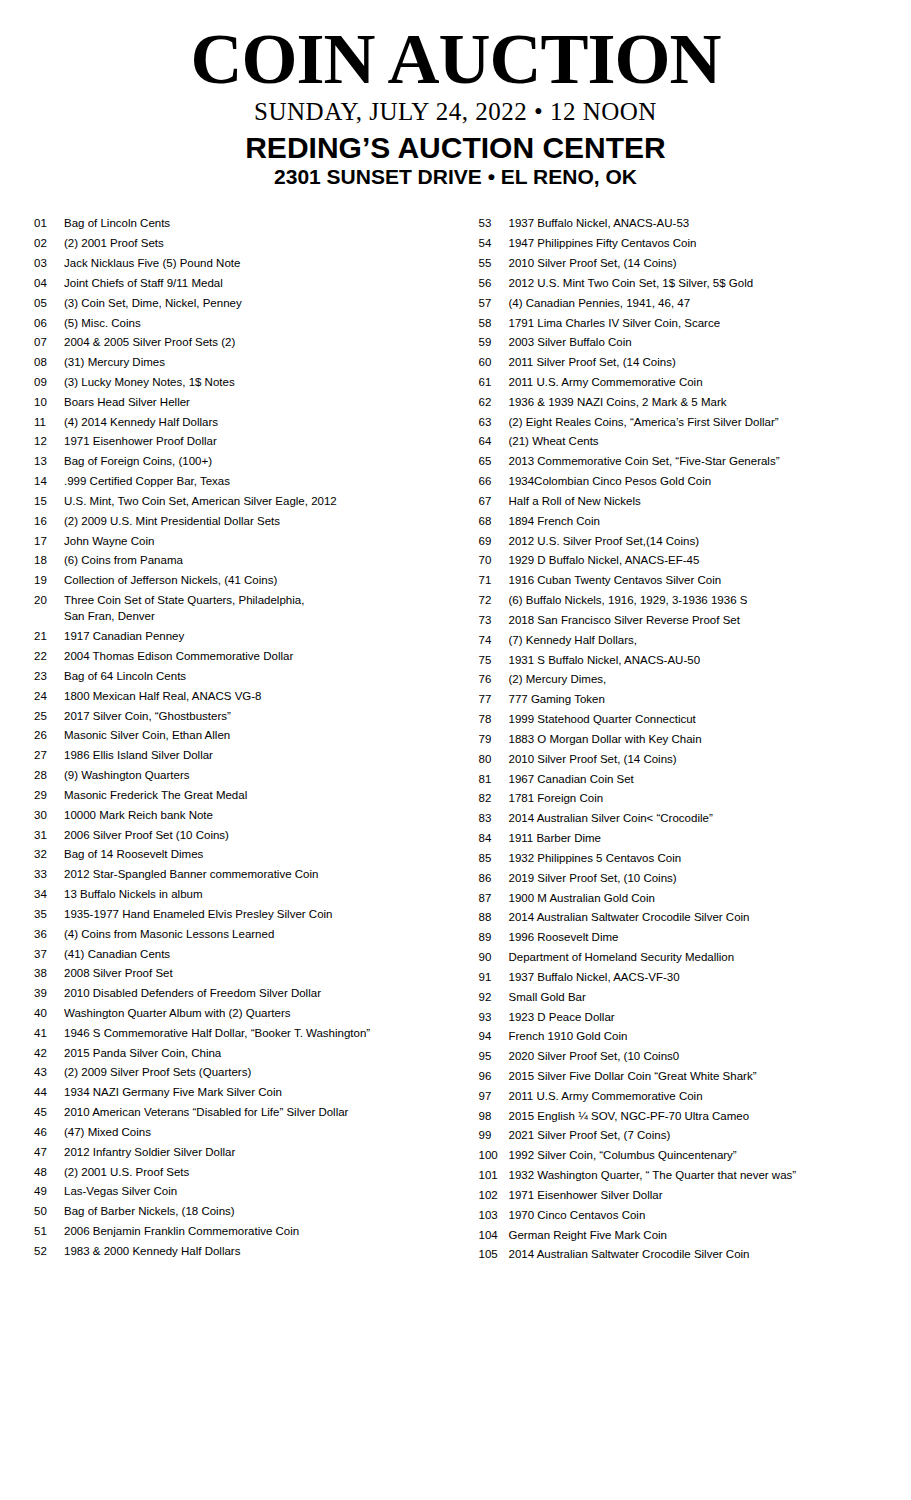Coin Auction
Sunday, July 24, 2022 • 12 Noon
Reding’s Auction Center
2301 Sunset Drive • El Reno, OK
01 Bag of Lincoln Cents
02(2) 2001 Proof Sets
03 Jack Nicklaus Five (5) Pound Note
04 Joint Chiefs of Staff 9/11 Medal
05(3) Coin Set, Dime, Nickel, Penney
06(5) Misc. Coins
072004 & 2005 Silver Proof Sets (2)
08(31) Mercury Dimes
09(3) Lucky Money Notes, 1$ Notes
10 Boars Head Silver Heller
11(4) 2014 Kennedy Half Dollars
121971 Eisenhower Proof Dollar
13 Bag of Foreign Coins, (100+)
14.999 Certified Copper Bar, Texas
15 U.S. Mint, Two Coin Set, American Silver Eagle, 2012
16(2) 2009 U.S. Mint Presidential Dollar Sets
17 John Wayne Coin
18(6) Coins from Panama
19 Collection of Jefferson Nickels, (41 Coins)
20 Three Coin Set of State Quarters, Philadelphia,San Fran, Denver
211917 Canadian Penney
222004 Thomas Edison Commemorative Dollar
23 Bag of 64 Lincoln Cents
241800 Mexican Half Real, ANACS VG-8
252017 Silver Coin, “Ghostbusters”
26 Masonic Silver Coin, Ethan Allen
271986 Ellis Island Silver Dollar
28(9) Washington Quarters
29 Masonic Frederick The Great Medal
3010000 Mark Reich bank Note
312006 Silver Proof Set (10 Coins)
32 Bag of 14 Roosevelt Dimes
332012 Star-Spangled Banner commemorative Coin
3413 Buffalo Nickels in album
351935-1977 Hand Enameled Elvis Presley Silver Coin
36(4) Coins from Masonic Lessons Learned
37(41) Canadian Cents
382008 Silver Proof Set
392010 Disabled Defenders of Freedom Silver Dollar
40 Washington Quarter Album with (2) Quarters
411946 S Commemorative Half Dollar, “Booker T. Washington”
422015 Panda Silver Coin, China
43(2) 2009 Silver Proof Sets (Quarters)
441934 NAZI Germany Five Mark Silver Coin
452010 American Veterans “Disabled for Life” Silver Dollar
46(47) Mixed Coins
472012 Infantry Soldier Silver Dollar
48(2) 2001 U.S. Proof Sets
49 Las-Vegas Silver Coin
50 Bag of Barber Nickels, (18 Coins)
512006 Benjamin Franklin Commemorative Coin
521983 & 2000 Kennedy Half Dollars
531937 Buffalo Nickel, ANACS-AU-53
541947 Philippines Fifty Centavos Coin
552010 Silver Proof Set, (14 Coins)
562012 U.S. Mint Two Coin Set, 1$ Silver, 5$ Gold
57(4) Canadian Pennies, 1941, 46, 47
581791 Lima Charles IV Silver Coin, Scarce
592003 Silver Buffalo Coin
602011 Silver Proof Set, (14 Coins)
612011 U.S. Army Commemorative Coin
621936 & 1939 NAZI Coins, 2 Mark & 5 Mark
63(2) Eight Reales Coins, “America’s First Silver Dollar”
64(21) Wheat Cents
652013 Commemorative Coin Set, “Five-Star Generals”
661934Colombian Cinco Pesos Gold Coin
67 Half a Roll of New Nickels
681894 French Coin
692012 U.S. Silver Proof Set,(14 Coins)
701929 D Buffalo Nickel, ANACS-EF-45
711916 Cuban Twenty Centavos Silver Coin
72(6) Buffalo Nickels, 1916, 1929, 3-1936 1936 S
732018 San Francisco Silver Reverse Proof Set
74(7) Kennedy Half Dollars,
751931 S Buffalo Nickel, ANACS-AU-50
76(2) Mercury Dimes,
77777 Gaming Token
781999 Statehood Quarter Connecticut
791883 O Morgan Dollar with Key Chain
802010 Silver Proof Set, (14 Coins)
811967 Canadian Coin Set
821781 Foreign Coin
832014 Australian Silver Coin< “Crocodile”
841911 Barber Dime
851932 Philippines 5 Centavos Coin
862019 Silver Proof Set, (10 Coins)
871900 M Australian Gold Coin
882014 Australian Saltwater Crocodile Silver Coin
891996 Roosevelt Dime
90 Department of Homeland Security Medallion
911937 Buffalo Nickel, AACS-VF-30
92 Small Gold Bar
931923 D Peace Dollar
94 French 1910 Gold Coin
952020 Silver Proof Set, (10 Coins0
962015 Silver Five Dollar Coin “Great White Shark”
972011 U.S. Army Commemorative Coin
982015 English ¼ SOV, NGC-PF-70 Ultra Cameo
992021 Silver Proof Set, (7 Coins)
1001992 Silver Coin, “Columbus Quincentenary”
1011932 Washington Quarter, “ The Quarter that never was”
1021971 Eisenhower Silver Dollar
1031970 Cinco Centavos Coin
104 German Reight Five Mark Coin
1052014 Australian Saltwater Crocodile Silver Coin